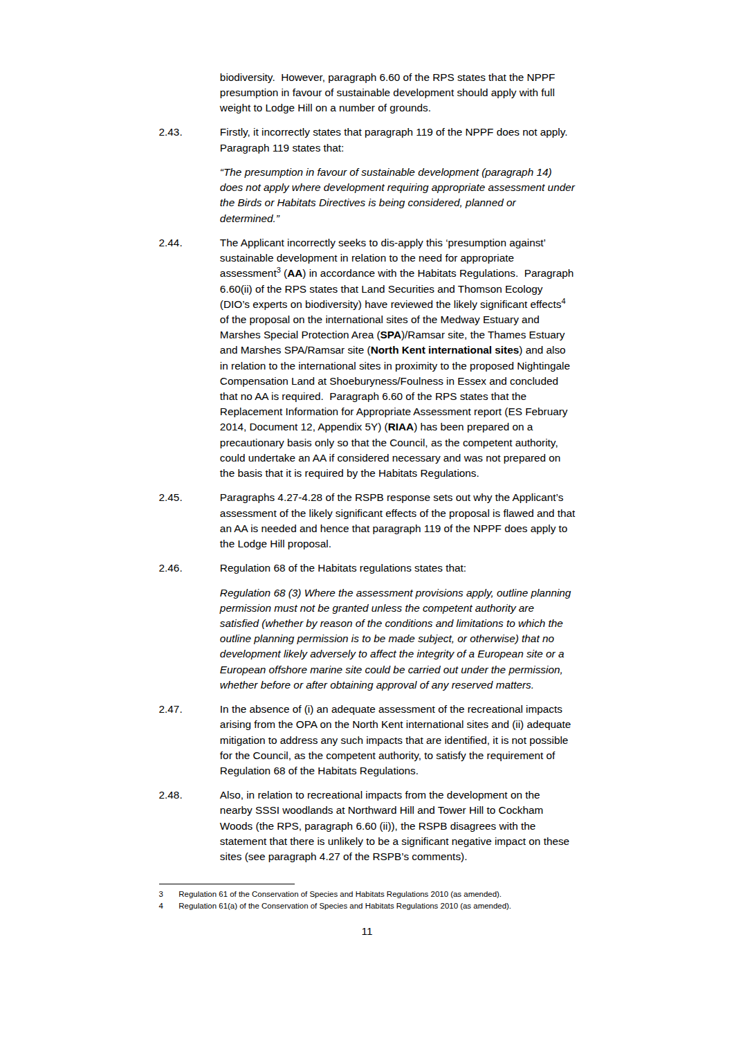biodiversity. However, paragraph 6.60 of the RPS states that the NPPF presumption in favour of sustainable development should apply with full weight to Lodge Hill on a number of grounds.
2.43.
Firstly, it incorrectly states that paragraph 119 of the NPPF does not apply. Paragraph 119 states that:
“The presumption in favour of sustainable development (paragraph 14) does not apply where development requiring appropriate assessment under the Birds or Habitats Directives is being considered, planned or determined.”
2.44.
The Applicant incorrectly seeks to dis-apply this ‘presumption against’ sustainable development in relation to the need for appropriate assessment3 (AA) in accordance with the Habitats Regulations. Paragraph 6.60(ii) of the RPS states that Land Securities and Thomson Ecology (DIO’s experts on biodiversity) have reviewed the likely significant effects4 of the proposal on the international sites of the Medway Estuary and Marshes Special Protection Area (SPA)/Ramsar site, the Thames Estuary and Marshes SPA/Ramsar site (North Kent international sites) and also in relation to the international sites in proximity to the proposed Nightingale Compensation Land at Shoeburyness/Foulness in Essex and concluded that no AA is required. Paragraph 6.60 of the RPS states that the Replacement Information for Appropriate Assessment report (ES February 2014, Document 12, Appendix 5Y) (RIAA) has been prepared on a precautionary basis only so that the Council, as the competent authority, could undertake an AA if considered necessary and was not prepared on the basis that it is required by the Habitats Regulations.
2.45.
Paragraphs 4.27-4.28 of the RSPB response sets out why the Applicant’s assessment of the likely significant effects of the proposal is flawed and that an AA is needed and hence that paragraph 119 of the NPPF does apply to the Lodge Hill proposal.
2.46.
Regulation 68 of the Habitats regulations states that:
Regulation 68 (3) Where the assessment provisions apply, outline planning permission must not be granted unless the competent authority are satisfied (whether by reason of the conditions and limitations to which the outline planning permission is to be made subject, or otherwise) that no development likely adversely to affect the integrity of a European site or a European offshore marine site could be carried out under the permission, whether before or after obtaining approval of any reserved matters.
2.47.
In the absence of (i) an adequate assessment of the recreational impacts arising from the OPA on the North Kent international sites and (ii) adequate mitigation to address any such impacts that are identified, it is not possible for the Council, as the competent authority, to satisfy the requirement of Regulation 68 of the Habitats Regulations.
2.48.
Also, in relation to recreational impacts from the development on the nearby SSSI woodlands at Northward Hill and Tower Hill to Cockham Woods (the RPS, paragraph 6.60 (ii)), the RSPB disagrees with the statement that there is unlikely to be a significant negative impact on these sites (see paragraph 4.27 of the RSPB’s comments).
3
Regulation 61 of the Conservation of Species and Habitats Regulations 2010 (as amended).
4
Regulation 61(a) of the Conservation of Species and Habitats Regulations 2010 (as amended).
11